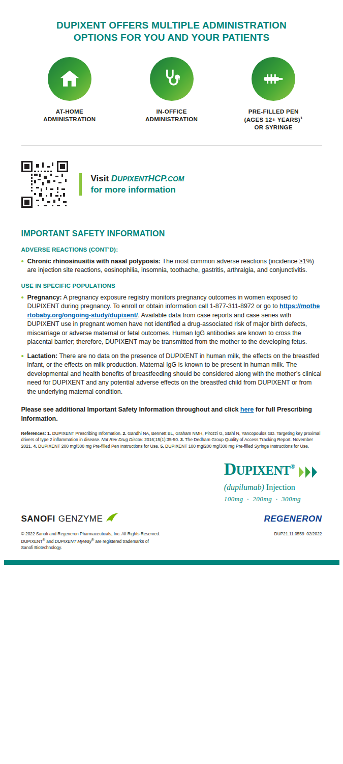DUPIXENT offers multiple administration
options for you and your patients
At-home
administration
In-office
administration
Pre-filled pen
(ages 12+ years)1
or syringe
Visit DUPIXENTHCP.COM
for more information
Important Safety Information
Adverse Reactions (cont’d):
Chronic rhinosinusitis with nasal polyposis: The most common adverse reactions (incidence ≥1%) are injection site reactions, eosinophilia, insomnia, toothache, gastritis, arthralgia, and conjunctivitis.
Use in Specific Populations
Pregnancy: A pregnancy exposure registry monitors pregnancy outcomes in women exposed to DUPIXENT during pregnancy. To enroll or obtain information call 1-877-311-8972 or go to https://mothertobaby.org/ongoing-study/dupixent/. Available data from case reports and case series with DUPIXENT use in pregnant women have not identified a drug-associated risk of major birth defects, miscarriage or adverse maternal or fetal outcomes. Human IgG antibodies are known to cross the placental barrier; therefore, DUPIXENT may be transmitted from the mother to the developing fetus.
Lactation: There are no data on the presence of DUPIXENT in human milk, the effects on the breastfed infant, or the effects on milk production. Maternal IgG is known to be present in human milk. The developmental and health benefits of breastfeeding should be considered along with the mother’s clinical need for DUPIXENT and any potential adverse effects on the breastfed child from DUPIXENT or from the underlying maternal condition.
Please see additional Important Safety Information throughout and click here for full Prescribing Information.
References: 1. DUPIXENT Prescribing Information. 2. Gandhi NA, Bennett BL, Graham NMH, Pirozzi G, Stahl N, Yancopoulos GD. Targeting key proximal drivers of type 2 inflammation in disease. Nat Rev Drug Discov. 2016;15(1):35-50. 3. The Dedham Group Quality of Access Tracking Report. November 2021. 4. DUPIXENT 200 mg/300 mg Pre-filled Pen Instructions for Use. 5. DUPIXENT 100 mg/200 mg/300 mg Pre-filled Syringe Instructions for Use.
DUPIXENT®
(dupilumab) Injection
100mg · 200mg · 300mg
SANOFI GENZYME
REGENERON
© 2022 Sanofi and Regeneron Pharmaceuticals, Inc. All Rights Reserved.
DUPIXENT® and DUPIXENT MyWay® are registered trademarks of
Sanofi Biotechnology.
DUP21.11.0559 02/2022